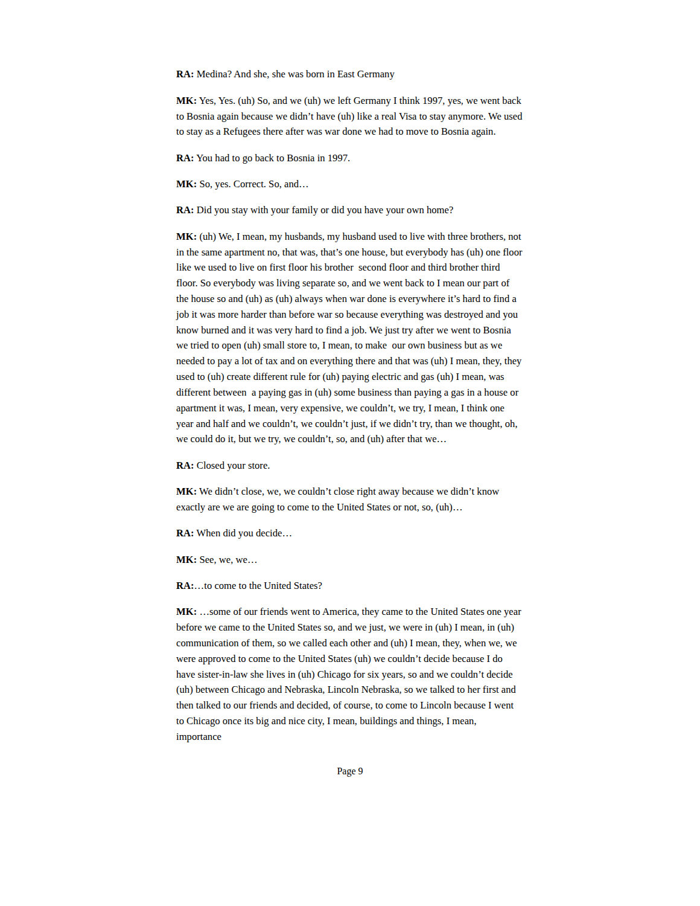RA: Medina? And she, she was born in East Germany
MK: Yes, Yes. (uh) So, and we (uh) we left Germany I think 1997, yes, we went back to Bosnia again because we didn’t have (uh) like a real Visa to stay anymore. We used to stay as a Refugees there after was war done we had to move to Bosnia again.
RA: You had to go back to Bosnia in 1997.
MK: So, yes. Correct. So, and…
RA: Did you stay with your family or did you have your own home?
MK: (uh) We, I mean, my husbands, my husband used to live with three brothers, not in the same apartment no, that was, that’s one house, but everybody has (uh) one floor like we used to live on first floor his brother second floor and third brother third floor. So everybody was living separate so, and we went back to I mean our part of the house so and (uh) as (uh) always when war done is everywhere it’s hard to find a job it was more harder than before war so because everything was destroyed and you know burned and it was very hard to find a job. We just try after we went to Bosnia we tried to open (uh) small store to, I mean, to make our own business but as we needed to pay a lot of tax and on everything there and that was (uh) I mean, they, they used to (uh) create different rule for (uh) paying electric and gas (uh) I mean, was different between a paying gas in (uh) some business than paying a gas in a house or apartment it was, I mean, very expensive, we couldn’t, we try, I mean, I think one year and half and we couldn’t, we couldn’t just, if we didn’t try, than we thought, oh, we could do it, but we try, we couldn’t, so, and (uh) after that we…
RA: Closed your store.
MK: We didn’t close, we, we couldn’t close right away because we didn’t know exactly are we are going to come to the United States or not, so, (uh)…
RA: When did you decide…
MK: See, we, we…
RA:…to come to the United States?
MK: …some of our friends went to America, they came to the United States one year before we came to the United States so, and we just, we were in (uh) I mean, in (uh) communication of them, so we called each other and (uh) I mean, they, when we, we were approved to come to the United States (uh) we couldn’t decide because I do have sister-in-law she lives in (uh) Chicago for six years, so and we couldn’t decide (uh) between Chicago and Nebraska, Lincoln Nebraska, so we talked to her first and then talked to our friends and decided, of course, to come to Lincoln because I went to Chicago once its big and nice city, I mean, buildings and things, I mean, importance
Page 9